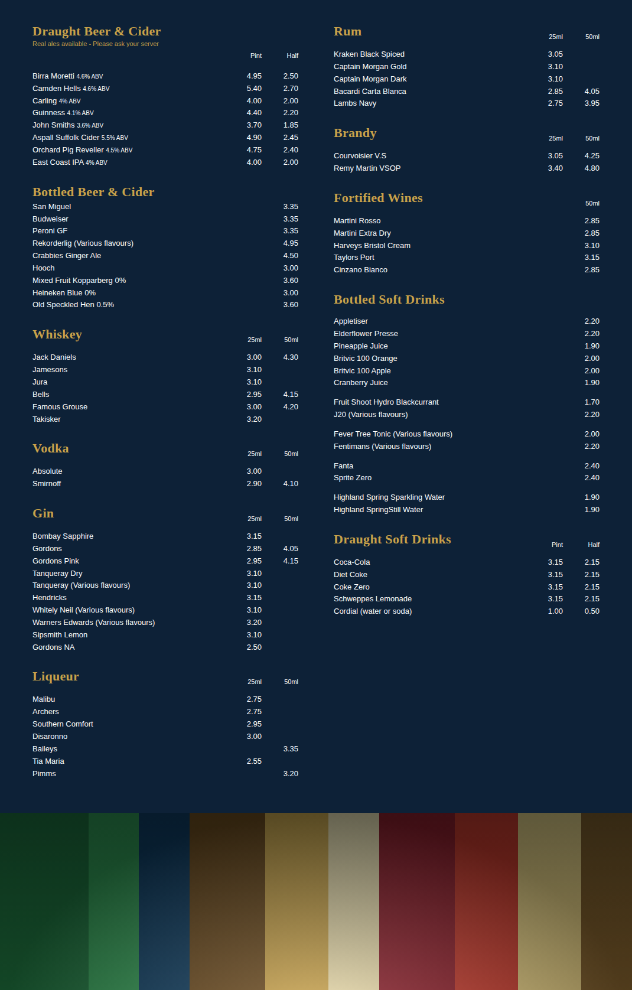Draught Beer & Cider
Real ales available - Please ask your server
| | Pint | Half |
| --- | --- | --- |
| Birra Moretti 4.6% ABV | 4.95 | 2.50 |
| Camden Hells 4.6% ABV | 5.40 | 2.70 |
| Carling 4% ABV | 4.00 | 2.00 |
| Guinness 4.1% ABV | 4.40 | 2.20 |
| John Smiths 3.6% ABV | 3.70 | 1.85 |
| Aspall Suffolk Cider 5.5% ABV | 4.90 | 2.45 |
| Orchard Pig Reveller 4.5% ABV | 4.75 | 2.40 |
| East Coast IPA 4% ABV | 4.00 | 2.00 |
Bottled Beer & Cider
| San Miguel | | 3.35 |
| Budweiser | | 3.35 |
| Peroni GF | | 3.35 |
| Rekorderlig (Various flavours) | | 4.95 |
| Crabbies Ginger Ale | | 4.50 |
| Hooch | | 3.00 |
| Mixed Fruit Kopparberg 0% | | 3.60 |
| Heineken Blue 0% | | 3.00 |
| Old Speckled Hen 0.5% | | 3.60 |
Whiskey
25ml 50ml
| Jack Daniels | 3.00 | 4.30 |
| Jamesons | 3.10 | |
| Jura | 3.10 | |
| Bells | 2.95 | 4.15 |
| Famous Grouse | 3.00 | 4.20 |
| Takisker | 3.20 | |
Vodka
25ml 50ml
| Absolute | 3.00 | |
| Smirnoff | 2.90 | 4.10 |
Gin
25ml 50ml
| Bombay Sapphire | 3.15 | |
| Gordons | 2.85 | 4.05 |
| Gordons Pink | 2.95 | 4.15 |
| Tanqueray Dry | 3.10 | |
| Tanqueray (Various flavours) | 3.10 | |
| Hendricks | 3.15 | |
| Whitely Neil (Various flavours) | 3.10 | |
| Warners Edwards (Various flavours) | 3.20 | |
| Sipsmith Lemon | 3.10 | |
| Gordons NA | 2.50 | |
Liqueur
25ml 50ml
| Malibu | 2.75 | |
| Archers | 2.75 | |
| Southern Comfort | 2.95 | |
| Disaronno | 3.00 | |
| Baileys | | 3.35 |
| Tia Maria | 2.55 | |
| Pimms | | 3.20 |
Rum
25ml 50ml
| Kraken Black Spiced | 3.05 | |
| Captain Morgan Gold | 3.10 | |
| Captain Morgan Dark | 3.10 | |
| Bacardi Carta Blanca | 2.85 | 4.05 |
| Lambs Navy | 2.75 | 3.95 |
Brandy
25ml 50ml
| Courvoisier V.S | 3.05 | 4.25 |
| Remy Martin VSOP | 3.40 | 4.80 |
Fortified Wines
50ml
| Martini Rosso | | 2.85 |
| Martini Extra Dry | | 2.85 |
| Harveys Bristol Cream | | 3.10 |
| Taylors Port | | 3.15 |
| Cinzano Bianco | | 2.85 |
Bottled Soft Drinks
| Appletiser | | 2.20 |
| Elderflower Presse | | 2.20 |
| Pineapple Juice | | 1.90 |
| Britvic 100 Orange | | 2.00 |
| Britvic 100 Apple | | 2.00 |
| Cranberry Juice | | 1.90 |
| Fruit Shoot Hydro Blackcurrant | | 1.70 |
| J20 (Various flavours) | | 2.20 |
| Fever Tree Tonic (Various flavours) | | 2.00 |
| Fentimans (Various flavours) | | 2.20 |
| Fanta | | 2.40 |
| Sprite Zero | | 2.40 |
| Highland Spring Sparkling Water | | 1.90 |
| Highland SpringStill Water | | 1.90 |
Draught Soft Drinks
Pint Half
| Coca-Cola | 3.15 | 2.15 |
| Diet Coke | 3.15 | 2.15 |
| Coke Zero | 3.15 | 2.15 |
| Schweppes Lemonade | 3.15 | 2.15 |
| Cordial (water or soda) | 1.00 | 0.50 |